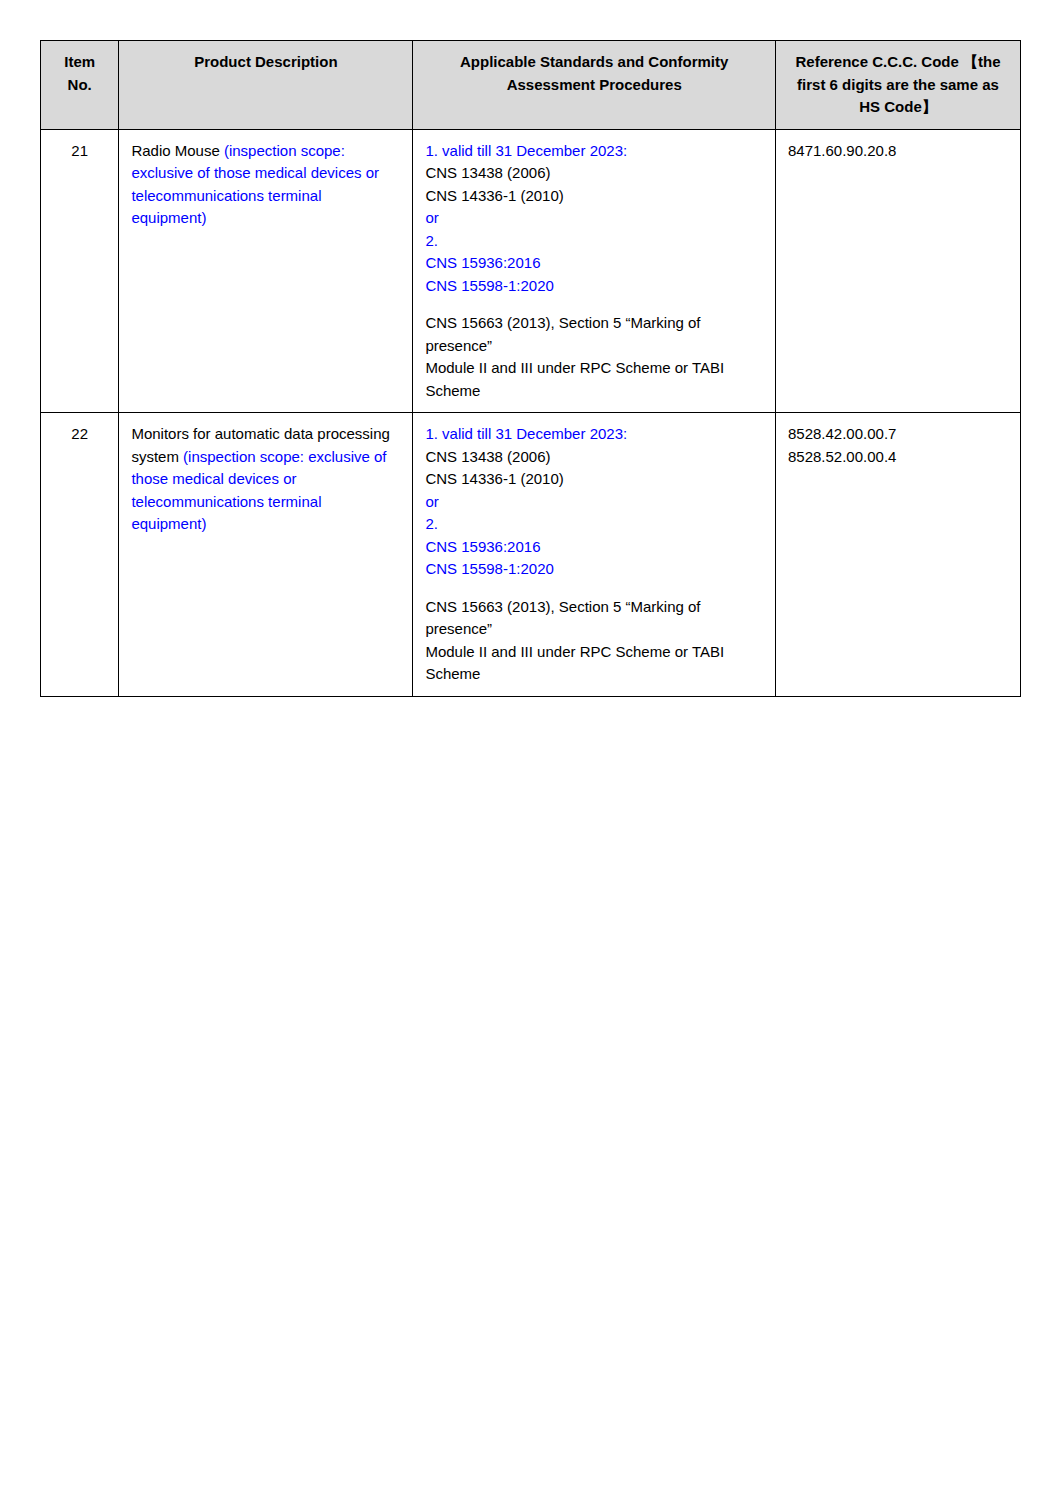| Item No. | Product Description | Applicable Standards and Conformity Assessment Procedures | Reference C.C.C. Code 【the first 6 digits are the same as HS Code】 |
| --- | --- | --- | --- |
| 21 | Radio Mouse (inspection scope: exclusive of those medical devices or telecommunications terminal equipment) | 1. valid till 31 December 2023: CNS 13438 (2006) CNS 14336-1 (2010) or 2. CNS 15936:2016 CNS 15598-1:2020 CNS 15663 (2013), Section 5 “Marking of presence” Module II and III under RPC Scheme or TABI Scheme | 8471.60.90.20.8 |
| 22 | Monitors for automatic data processing system (inspection scope: exclusive of those medical devices or telecommunications terminal equipment) | 1. valid till 31 December 2023: CNS 13438 (2006) CNS 14336-1 (2010) or 2. CNS 15936:2016 CNS 15598-1:2020 CNS 15663 (2013), Section 5 “Marking of presence” Module II and III under RPC Scheme or TABI Scheme | 8528.42.00.00.7 8528.52.00.00.4 |